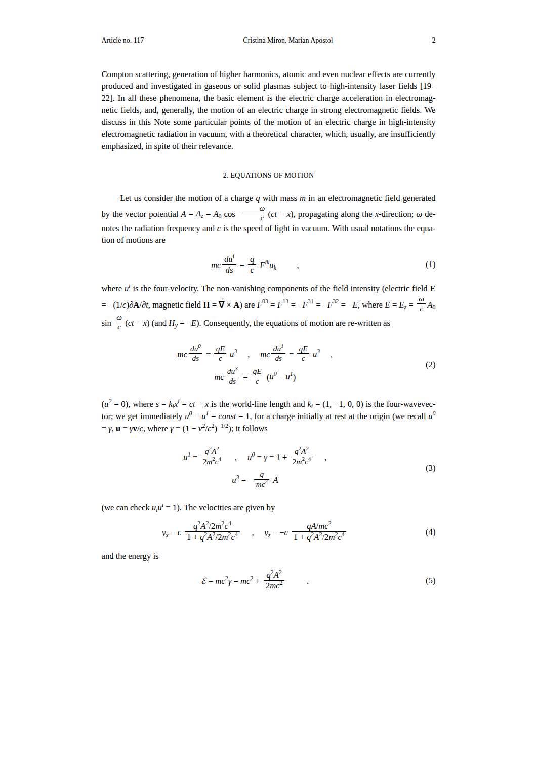Article no. 117
Cristina Miron, Marian Apostol
2
Compton scattering, generation of higher harmonics, atomic and even nuclear effects are currently produced and investigated in gaseous or solid plasmas subject to high-intensity laser fields [19–22]. In all these phenomena, the basic element is the electric charge acceleration in electromagnetic fields, and, generally, the motion of an electric charge in strong electromagnetic fields. We discuss in this Note some particular points of the motion of an electric charge in high-intensity electromagnetic radiation in vacuum, with a theoretical character, which, usually, are insufficiently emphasized, in spite of their relevance.
2. EQUATIONS OF MOTION
Let us consider the motion of a charge q with mass m in an electromagnetic field generated by the vector potential A = Az = A0 cos ωc(ct − x), propagating along the x-direction; ω denotes the radiation frequency and c is the speed of light in vacuum. With usual notations the equation of motions are
mc dui ds = qc Fikuk ,
(1)
where ui is the four-velocity. The non-vanishing components of the field intensity (electric field E = −(1/c)∂A/∂t, magnetic field H = ∇ × A) are F03 = F13 = −F31 = −F32 = −E, where E = Ez = ωc A0 sin ωc(ct − x) (and Hy = −E). Consequently, the equations of motion are re-written as
mc du0 ds = qE c u3 , mc du1 ds = qE c u3 ,
mc du3 ds = qE c (u0 − u1)
(2)
(u2 = 0), where s = kixi = ct − x is the world-line length and ki = (1, −1, 0, 0) is the four-wavevector; we get immediately u0 − u1 = const = 1, for a charge initially at rest at the origin (we recall u0 = γ, u = γv/c, where γ = (1 − v2/c2)−1/2); it follows
u1 = q2A22m2c4 , u0 = γ = 1 + q2A22m2c4 ,
u3 = −qmc2 A
(3)
(we can check uiui = 1). The velocities are given by
vx = c q2A2/2m2c41 + q2A2/2m2c4 , vz = −c qA/mc21 + q2A2/2m2c4
(4)
and the energy is
ℰ = mc2γ = mc2 + q2A22mc2 .
(5)